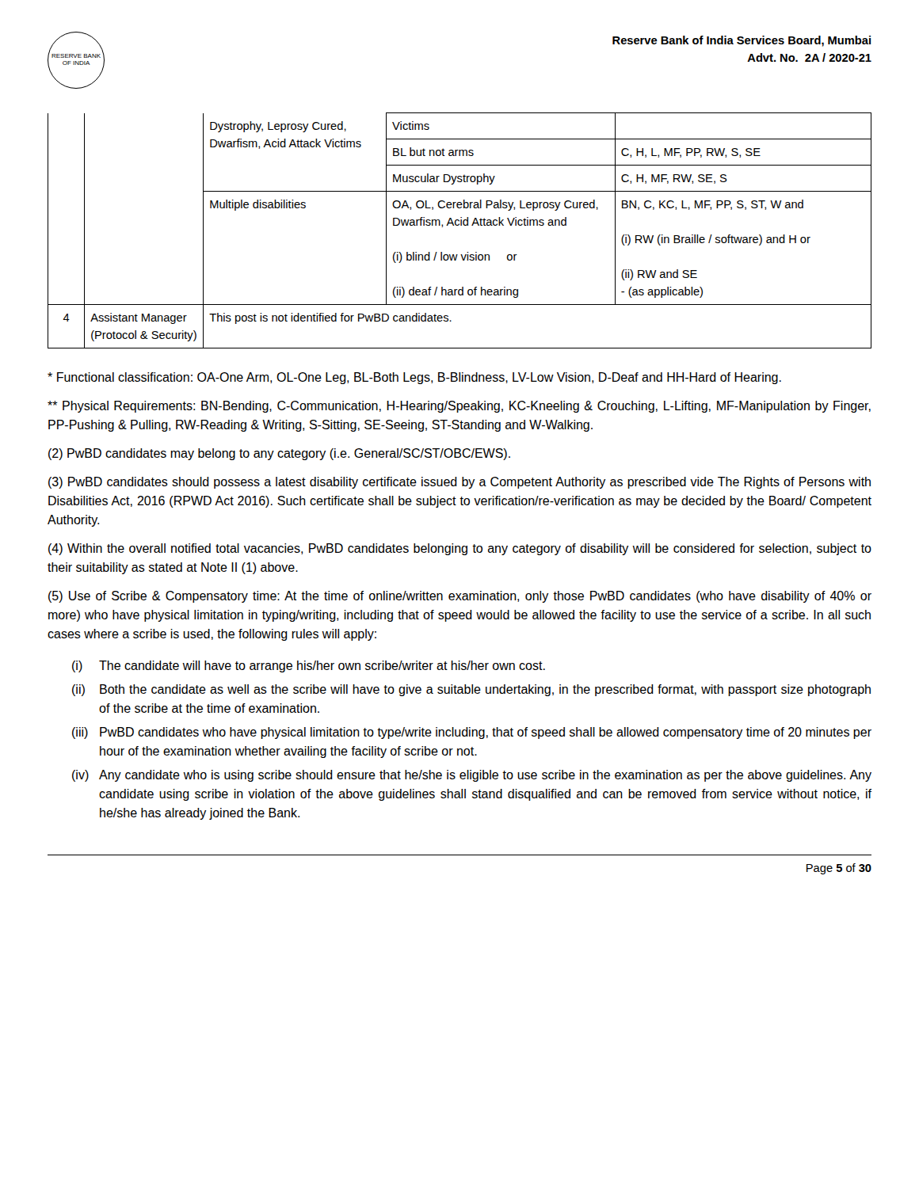RESERVE BANK OF INDIA
Reserve Bank of India Services Board, Mumbai
Advt. No. 2A / 2020-21
| | | Dystrophy, Leprosy Cured, Dwarfism, Acid Attack Victims | Victims | |
| BL but not arms | C, H, L, MF, PP, RW, S, SE |
| Muscular Dystrophy | C, H, MF, RW, SE, S |
| Multiple disabilities | OA, OL, Cerebral Palsy, Leprosy Cured, Dwarfism, Acid Attack Victims and (i) blind / low vision or (ii) deaf / hard of hearing | BN, C, KC, L, MF, PP, S, ST, W and (i) RW (in Braille / software) and H or (ii) RW and SE - (as applicable) |
| 4 | Assistant Manager (Protocol & Security) | This post is not identified for PwBD candidates. |
* Functional classification: OA-One Arm, OL-One Leg, BL-Both Legs, B-Blindness, LV-Low Vision, D-Deaf and HH-Hard of Hearing.
** Physical Requirements: BN-Bending, C-Communication, H-Hearing/Speaking, KC-Kneeling & Crouching, L-Lifting, MF-Manipulation by Finger, PP-Pushing & Pulling, RW-Reading & Writing, S-Sitting, SE-Seeing, ST-Standing and W-Walking.
(2) PwBD candidates may belong to any category (i.e. General/SC/ST/OBC/EWS).
(3) PwBD candidates should possess a latest disability certificate issued by a Competent Authority as prescribed vide The Rights of Persons with Disabilities Act, 2016 (RPWD Act 2016). Such certificate shall be subject to verification/re-verification as may be decided by the Board/ Competent Authority.
(4) Within the overall notified total vacancies, PwBD candidates belonging to any category of disability will be considered for selection, subject to their suitability as stated at Note II (1) above.
(5) Use of Scribe & Compensatory time: At the time of online/written examination, only those PwBD candidates (who have disability of 40% or more) who have physical limitation in typing/writing, including that of speed would be allowed the facility to use the service of a scribe. In all such cases where a scribe is used, the following rules will apply:
(i) The candidate will have to arrange his/her own scribe/writer at his/her own cost.
(ii) Both the candidate as well as the scribe will have to give a suitable undertaking, in the prescribed format, with passport size photograph of the scribe at the time of examination.
(iii) PwBD candidates who have physical limitation to type/write including, that of speed shall be allowed compensatory time of 20 minutes per hour of the examination whether availing the facility of scribe or not.
(iv) Any candidate who is using scribe should ensure that he/she is eligible to use scribe in the examination as per the above guidelines. Any candidate using scribe in violation of the above guidelines shall stand disqualified and can be removed from service without notice, if he/she has already joined the Bank.
Page 5 of 30